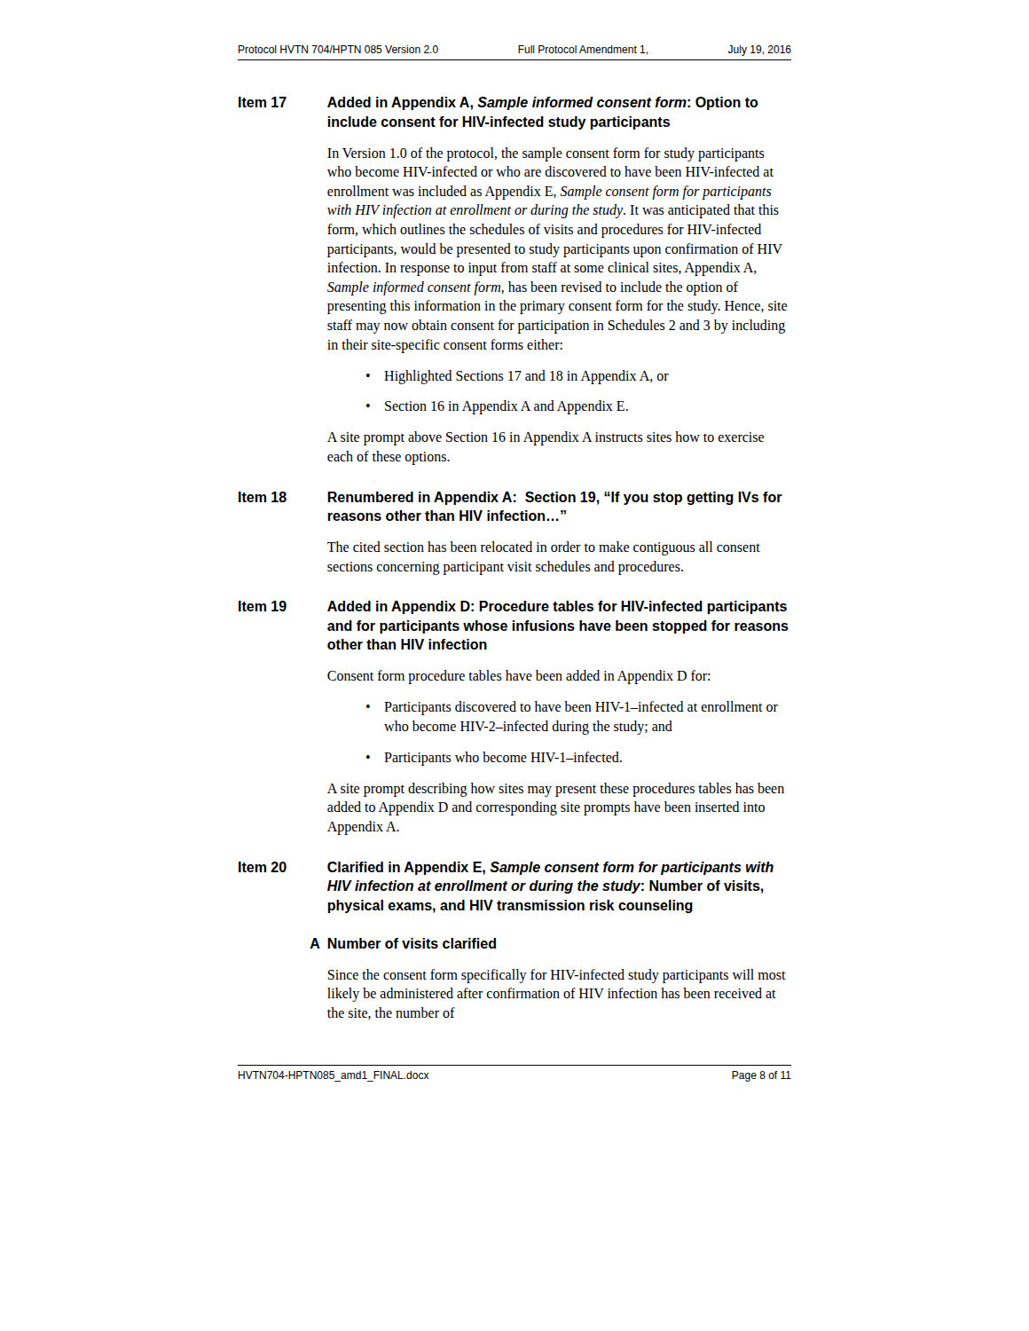Protocol HVTN 704/HPTN 085 Version 2.0 Full Protocol Amendment 1, July 19, 2016
Item 17
Added in Appendix A, Sample informed consent form: Option to include consent for HIV-infected study participants
In Version 1.0 of the protocol, the sample consent form for study participants who become HIV-infected or who are discovered to have been HIV-infected at enrollment was included as Appendix E, Sample consent form for participants with HIV infection at enrollment or during the study. It was anticipated that this form, which outlines the schedules of visits and procedures for HIV-infected participants, would be presented to study participants upon confirmation of HIV infection. In response to input from staff at some clinical sites, Appendix A, Sample informed consent form, has been revised to include the option of presenting this information in the primary consent form for the study. Hence, site staff may now obtain consent for participation in Schedules 2 and 3 by including in their site-specific consent forms either:
Highlighted Sections 17 and 18 in Appendix A, or
Section 16 in Appendix A and Appendix E.
A site prompt above Section 16 in Appendix A instructs sites how to exercise each of these options.
Item 18
Renumbered in Appendix A: Section 19, “If you stop getting IVs for reasons other than HIV infection…”
The cited section has been relocated in order to make contiguous all consent sections concerning participant visit schedules and procedures.
Item 19
Added in Appendix D: Procedure tables for HIV-infected participants and for participants whose infusions have been stopped for reasons other than HIV infection
Consent form procedure tables have been added in Appendix D for:
Participants discovered to have been HIV-1–infected at enrollment or who become HIV-2–infected during the study; and
Participants who become HIV-1–infected.
A site prompt describing how sites may present these procedures tables has been added to Appendix D and corresponding site prompts have been inserted into Appendix A.
Item 20
Clarified in Appendix E, Sample consent form for participants with HIV infection at enrollment or during the study: Number of visits, physical exams, and HIV transmission risk counseling
A
Number of visits clarified
Since the consent form specifically for HIV-infected study participants will most likely be administered after confirmation of HIV infection has been received at the site, the number of
HVTN704-HPTN085_amd1_FINAL.docx Page 8 of 11